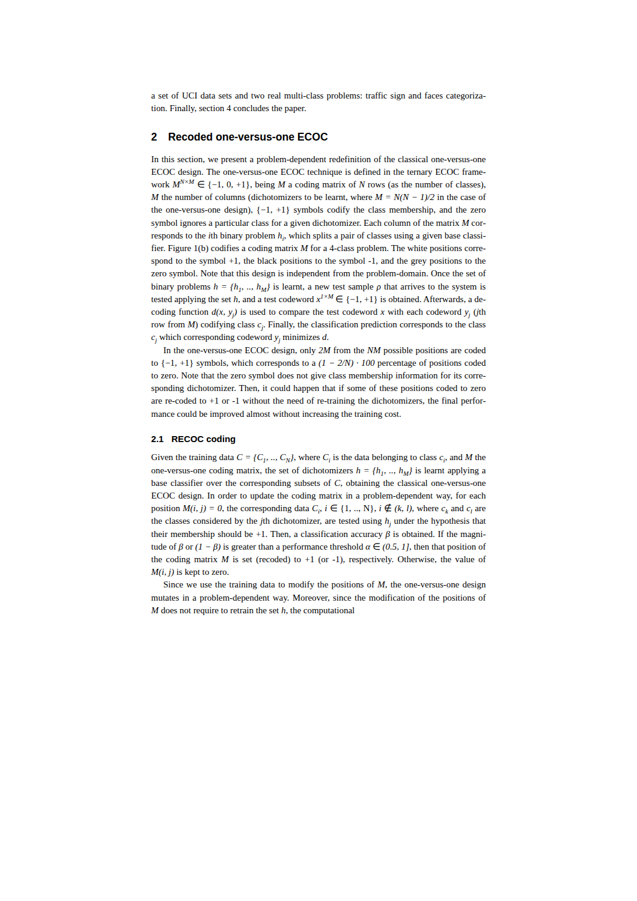a set of UCI data sets and two real multi-class problems: traffic sign and faces categorization. Finally, section 4 concludes the paper.
2 Recoded one-versus-one ECOC
In this section, we present a problem-dependent redefinition of the classical one-versus-one ECOC design. The one-versus-one ECOC technique is defined in the ternary ECOC framework MN×M ∈ {−1, 0, +1}, being M a coding matrix of N rows (as the number of classes), M the number of columns (dichotomizers to be learnt, where M = N(N − 1)/2 in the case of the one-versus-one design), {−1, +1} symbols codify the class membership, and the zero symbol ignores a particular class for a given dichotomizer. Each column of the matrix M corresponds to the ith binary problem hi, which splits a pair of classes using a given base classifier. Figure 1(b) codifies a coding matrix M for a 4-class problem. The white positions correspond to the symbol +1, the black positions to the symbol -1, and the grey positions to the zero symbol. Note that this design is independent from the problem-domain. Once the set of binary problems h = {h1, .., hM} is learnt, a new test sample ρ that arrives to the system is tested applying the set h, and a test codeword x1×M ∈ {−1, +1} is obtained. Afterwards, a decoding function d(x, yj) is used to compare the test codeword x with each codeword yj (jth row from M) codifying class cj. Finally, the classification prediction corresponds to the class cj which corresponding codeword yj minimizes d.
In the one-versus-one ECOC design, only 2M from the NM possible positions are coded to {−1, +1} symbols, which corresponds to a (1 − 2/N) · 100 percentage of positions coded to zero. Note that the zero symbol does not give class membership information for its corresponding dichotomizer. Then, it could happen that if some of these positions coded to zero are re-coded to +1 or -1 without the need of re-training the dichotomizers, the final performance could be improved almost without increasing the training cost.
2.1 RECOC coding
Given the training data C = {C1, .., CN}, where Ci is the data belonging to class ci, and M the one-versus-one coding matrix, the set of dichotomizers h = {h1, .., hM} is learnt applying a base classifier over the corresponding subsets of C, obtaining the classical one-versus-one ECOC design. In order to update the coding matrix in a problem-dependent way, for each position M(i, j) = 0, the corresponding data Ci, i ∈ {1, .., N}, i ∉ (k, l), where ck and cl are the classes considered by the jth dichotomizer, are tested using hj under the hypothesis that their membership should be +1. Then, a classification accuracy β is obtained. If the magnitude of β or (1 − β) is greater than a performance threshold α ∈ (0.5, 1], then that position of the coding matrix M is set (recoded) to +1 (or -1), respectively. Otherwise, the value of M(i, j) is kept to zero.
Since we use the training data to modify the positions of M, the one-versus-one design mutates in a problem-dependent way. Moreover, since the modification of the positions of M does not require to retrain the set h, the computational